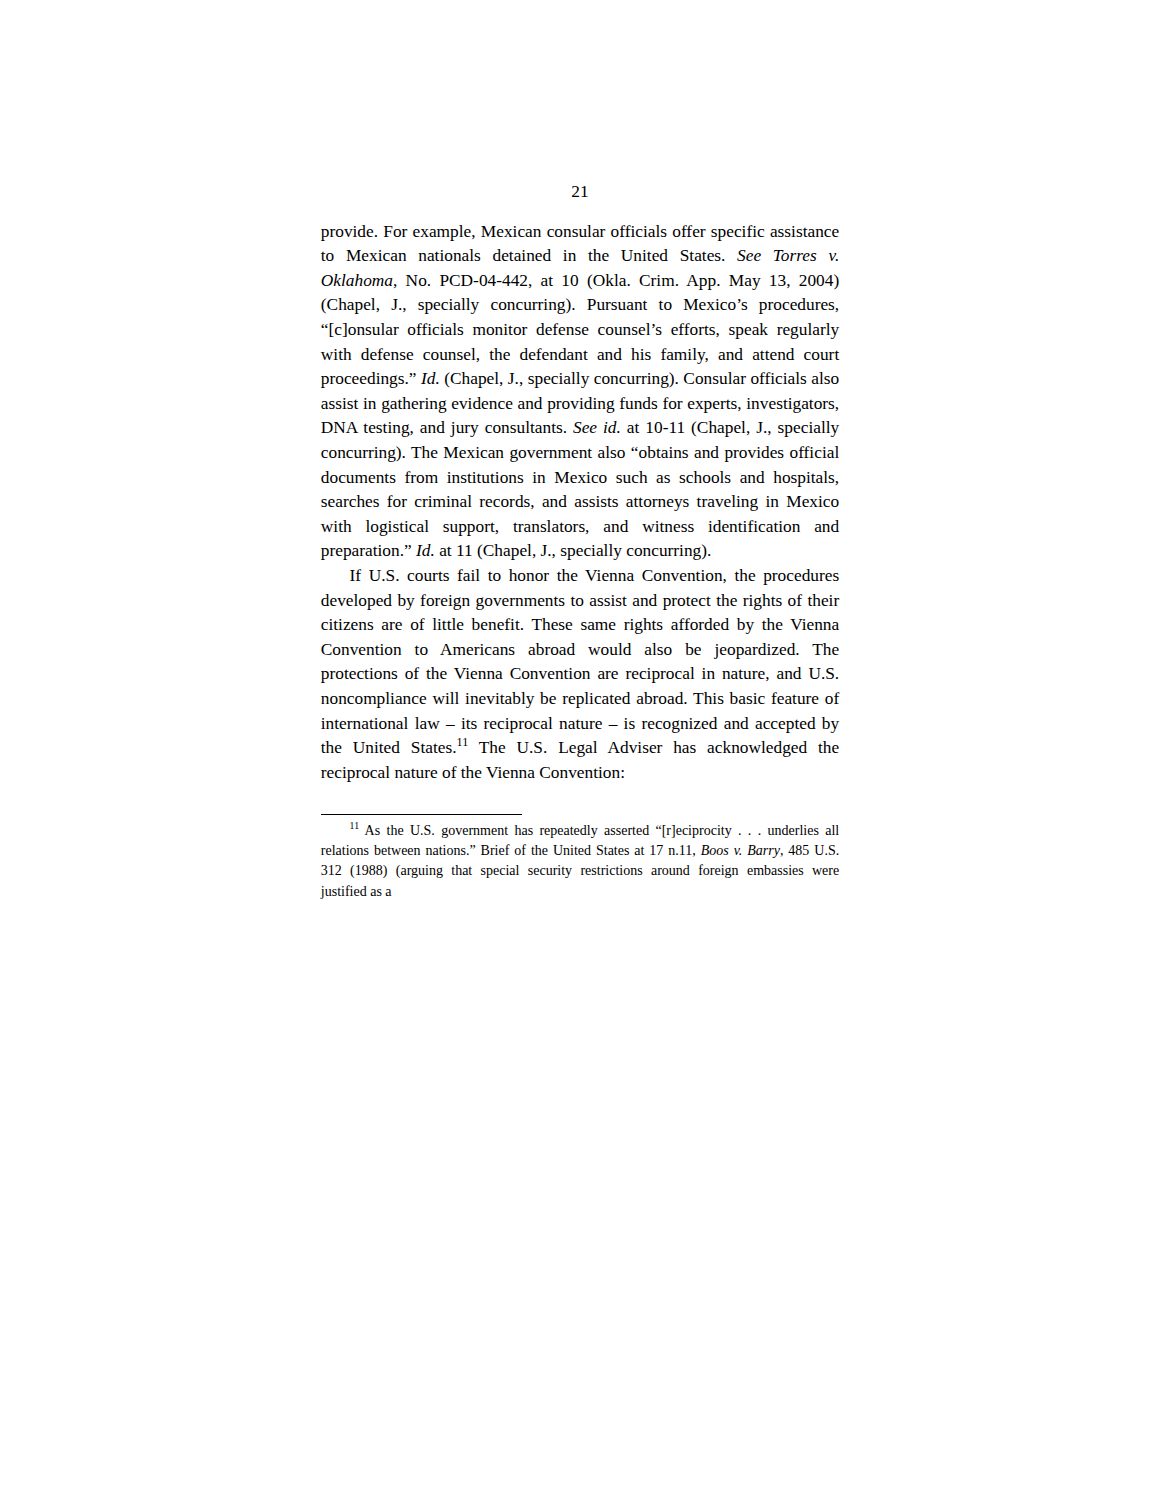21
provide. For example, Mexican consular officials offer specific assistance to Mexican nationals detained in the United States. See Torres v. Oklahoma, No. PCD-04-442, at 10 (Okla. Crim. App. May 13, 2004) (Chapel, J., specially concurring). Pursuant to Mexico’s procedures, “[c]onsular officials monitor defense counsel’s efforts, speak regularly with defense counsel, the defendant and his family, and attend court proceedings.” Id. (Chapel, J., specially concurring). Consular officials also assist in gathering evidence and providing funds for experts, investigators, DNA testing, and jury consultants. See id. at 10-11 (Chapel, J., specially concurring). The Mexican government also “obtains and provides official documents from institutions in Mexico such as schools and hospitals, searches for criminal records, and assists attorneys traveling in Mexico with logistical support, translators, and witness identification and preparation.” Id. at 11 (Chapel, J., specially concurring).
If U.S. courts fail to honor the Vienna Convention, the procedures developed by foreign governments to assist and protect the rights of their citizens are of little benefit. These same rights afforded by the Vienna Convention to Americans abroad would also be jeopardized. The protections of the Vienna Convention are reciprocal in nature, and U.S. noncompliance will inevitably be replicated abroad. This basic feature of international law – its reciprocal nature – is recognized and accepted by the United States.11 The U.S. Legal Adviser has acknowledged the reciprocal nature of the Vienna Convention:
11 As the U.S. government has repeatedly asserted “[r]eciprocity . . . underlies all relations between nations.” Brief of the United States at 17 n.11, Boos v. Barry, 485 U.S. 312 (1988) (arguing that special security restrictions around foreign embassies were justified as a